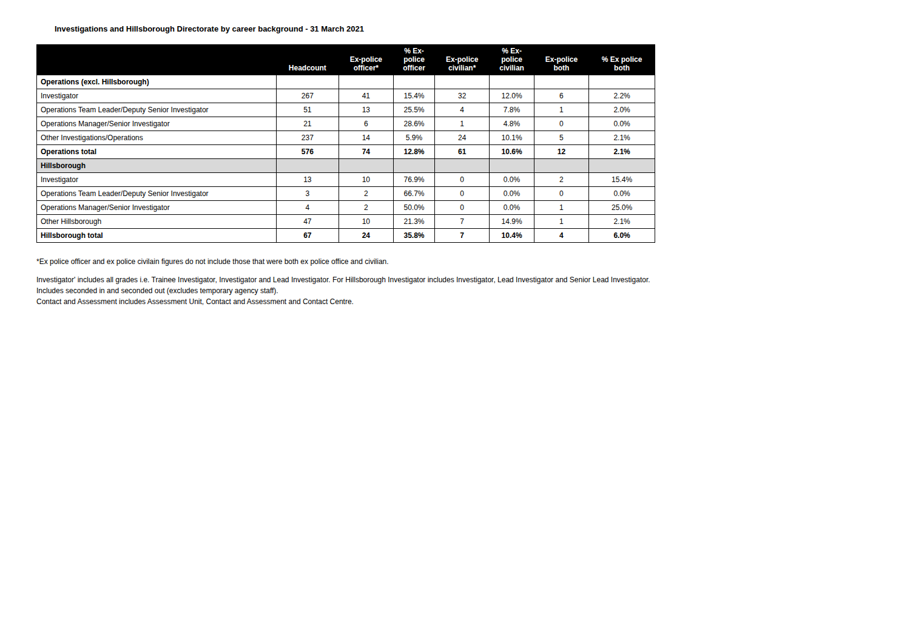Investigations and Hillsborough Directorate by career background - 31 March 2021
| | Headcount | Ex-police officer* | % Ex- police officer | Ex-police civilian* | % Ex- police civilian | Ex-police both | % Ex police both |
| --- | --- | --- | --- | --- | --- | --- | --- |
| Operations (excl. Hillsborough) | | | | | | | |
| Investigator | 267 | 41 | 15.4% | 32 | 12.0% | 6 | 2.2% |
| Operations Team Leader/Deputy Senior Investigator | 51 | 13 | 25.5% | 4 | 7.8% | 1 | 2.0% |
| Operations Manager/Senior Investigator | 21 | 6 | 28.6% | 1 | 4.8% | 0 | 0.0% |
| Other Investigations/Operations | 237 | 14 | 5.9% | 24 | 10.1% | 5 | 2.1% |
| Operations total | 576 | 74 | 12.8% | 61 | 10.6% | 12 | 2.1% |
| Hillsborough | | | | | | | |
| Investigator | 13 | 10 | 76.9% | 0 | 0.0% | 2 | 15.4% |
| Operations Team Leader/Deputy Senior Investigator | 3 | 2 | 66.7% | 0 | 0.0% | 0 | 0.0% |
| Operations Manager/Senior Investigator | 4 | 2 | 50.0% | 0 | 0.0% | 1 | 25.0% |
| Other Hillsborough | 47 | 10 | 21.3% | 7 | 14.9% | 1 | 2.1% |
| Hillsborough total | 67 | 24 | 35.8% | 7 | 10.4% | 4 | 6.0% |
*Ex police officer and ex police civilain figures do not include those that were both ex police office and civilian.
Investigator' includes all grades i.e. Trainee Investigator, Investigator and Lead Investigator. For Hillsborough Investigator includes Investigator, Lead Investigator and Senior Lead Investigator.
Includes seconded in and seconded out (excludes temporary agency staff).
Contact and Assessment includes Assessment Unit, Contact and Assessment and Contact Centre.